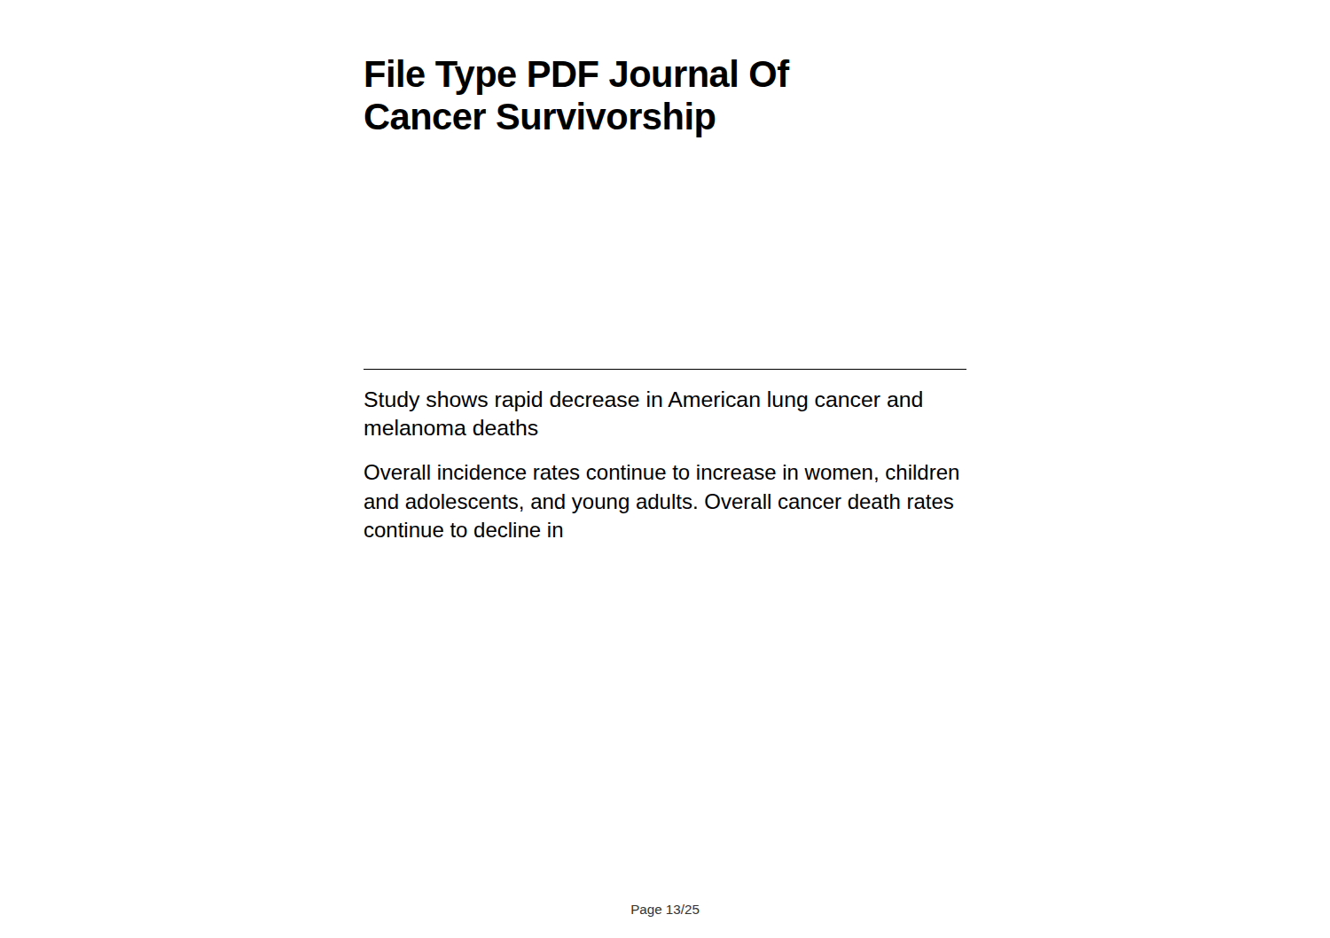File Type PDF Journal Of Cancer Survivorship
Study shows rapid decrease in American lung cancer and melanoma deaths
Overall incidence rates continue to increase in women, children and adolescents, and young adults. Overall cancer death rates continue to decline in
Page 13/25